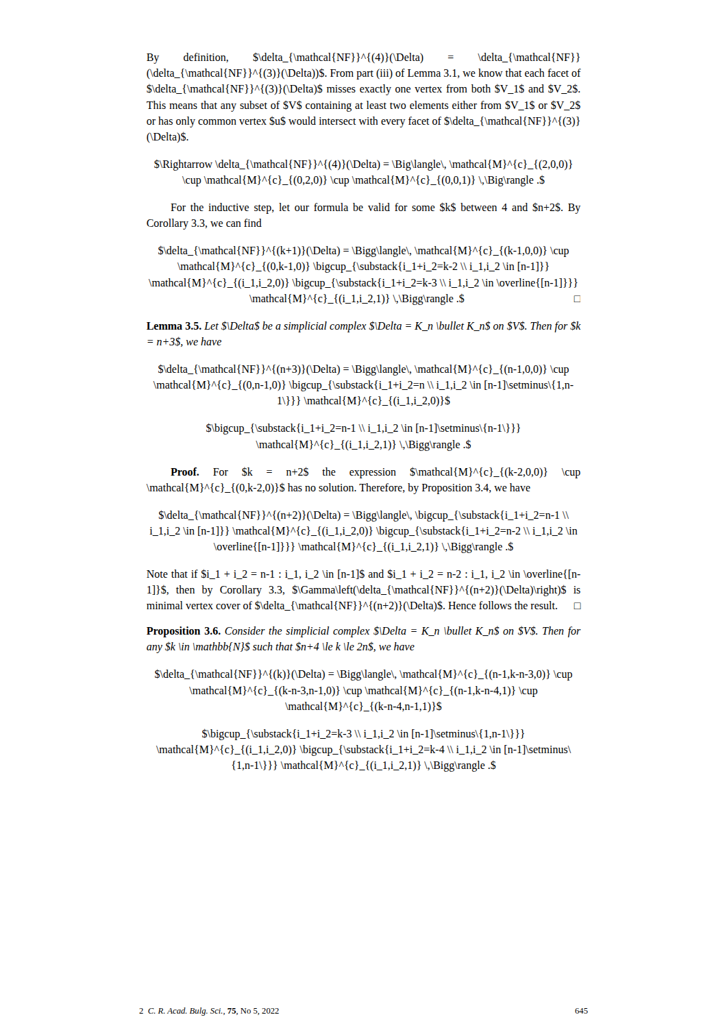By definition, $\delta_{\mathcal{NF}}^{(4)}(\Delta) = \delta_{\mathcal{NF}}(\delta_{\mathcal{NF}}^{(3)}(\Delta))$. From part (iii) of Lemma 3.1, we know that each facet of $\delta_{\mathcal{NF}}^{(3)}(\Delta)$ misses exactly one vertex from both $V_1$ and $V_2$. This means that any subset of $V$ containing at least two elements either from $V_1$ or $V_2$ or has only common vertex $u$ would intersect with every facet of $\delta_{\mathcal{NF}}^{(3)}(\Delta)$.
$\Rightarrow \delta_{\mathcal{NF}}^{(4)}(\Delta) = \Big\langle\, \mathcal{M}^{c}_{(2,0,0)} \cup \mathcal{M}^{c}_{(0,2,0)} \cup \mathcal{M}^{c}_{(0,0,1)} \,\Big\rangle .$
For the inductive step, let our formula be valid for some $k$ between 4 and $n+2$. By Corollary 3.3, we can find
$\delta_{\mathcal{NF}}^{(k+1)}(\Delta) = \Bigg\langle\, \mathcal{M}^{c}_{(k-1,0,0)} \cup \mathcal{M}^{c}_{(0,k-1,0)} \bigcup_{\substack{i_1+i_2=k-2 \\ i_1,i_2 \in [n-1]}} \mathcal{M}^{c}_{(i_1,i_2,0)} \bigcup_{\substack{i_1+i_2=k-3 \\ i_1,i_2 \in \overline{[n-1]}}} \mathcal{M}^{c}_{(i_1,i_2,1)} \,\Bigg\rangle .$ □
Lemma 3.5. Let $\Delta$ be a simplicial complex $\Delta = K_n \bullet K_n$ on $V$. Then for $k = n+3$, we have
$\delta_{\mathcal{NF}}^{(n+3)}(\Delta) = \Bigg\langle\, \mathcal{M}^{c}_{(n-1,0,0)} \cup \mathcal{M}^{c}_{(0,n-1,0)} \bigcup_{\substack{i_1+i_2=n \\ i_1,i_2 \in [n-1]\setminus\{1,n-1\}}} \mathcal{M}^{c}_{(i_1,i_2,0)}$
$\bigcup_{\substack{i_1+i_2=n-1 \\ i_1,i_2 \in [n-1]\setminus\{n-1\}}} \mathcal{M}^{c}_{(i_1,i_2,1)} \,\Bigg\rangle .$
Proof. For $k = n+2$ the expression $\mathcal{M}^{c}_{(k-2,0,0)} \cup \mathcal{M}^{c}_{(0,k-2,0)}$ has no solution. Therefore, by Proposition 3.4, we have
$\delta_{\mathcal{NF}}^{(n+2)}(\Delta) = \Bigg\langle\, \bigcup_{\substack{i_1+i_2=n-1 \\ i_1,i_2 \in [n-1]}} \mathcal{M}^{c}_{(i_1,i_2,0)} \bigcup_{\substack{i_1+i_2=n-2 \\ i_1,i_2 \in \overline{[n-1]}}} \mathcal{M}^{c}_{(i_1,i_2,1)} \,\Bigg\rangle .$
Note that if $i_1 + i_2 = n-1 : i_1, i_2 \in [n-1]$ and $i_1 + i_2 = n-2 : i_1, i_2 \in \overline{[n-1]}$, then by Corollary 3.3, $\Gamma\left(\delta_{\mathcal{NF}}^{(n+2)}(\Delta)\right)$ is minimal vertex cover of $\delta_{\mathcal{NF}}^{(n+2)}(\Delta)$. Hence follows the result. □
Proposition 3.6. Consider the simplicial complex $\Delta = K_n \bullet K_n$ on $V$. Then for any $k \in \mathbb{N}$ such that $n+4 \le k \le 2n$, we have
$\delta_{\mathcal{NF}}^{(k)}(\Delta) = \Bigg\langle\, \mathcal{M}^{c}_{(n-1,k-n-3,0)} \cup \mathcal{M}^{c}_{(k-n-3,n-1,0)} \cup \mathcal{M}^{c}_{(n-1,k-n-4,1)} \cup \mathcal{M}^{c}_{(k-n-4,n-1,1)}$
$\bigcup_{\substack{i_1+i_2=k-3 \\ i_1,i_2 \in [n-1]\setminus\{1,n-1\}}} \mathcal{M}^{c}_{(i_1,i_2,0)} \bigcup_{\substack{i_1+i_2=k-4 \\ i_1,i_2 \in [n-1]\setminus\{1,n-1\}}} \mathcal{M}^{c}_{(i_1,i_2,1)} \,\Bigg\rangle .$
2 C. R. Acad. Bulg. Sci., 75, No 5, 2022
645